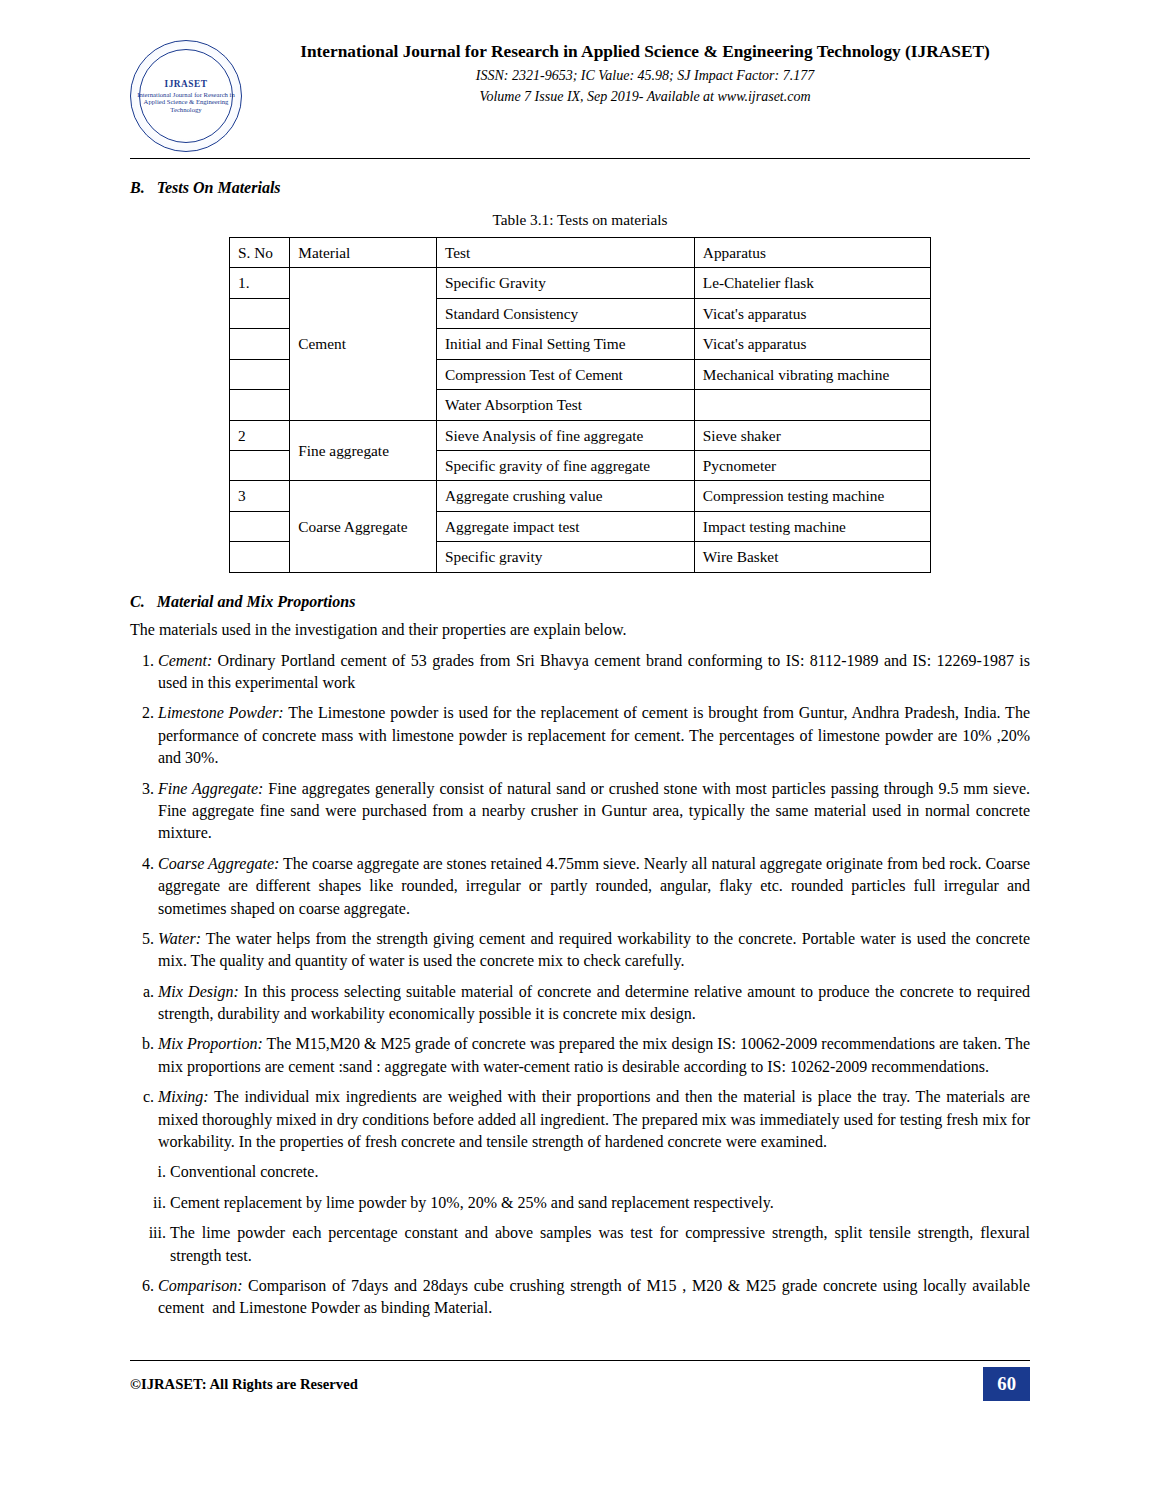IJRASET
International Journal for Research in Applied Science & Engineering Technology
International Journal for Research in Applied Science & Engineering Technology (IJRASET)
ISSN: 2321-9653; IC Value: 45.98; SJ Impact Factor: 7.177
Volume 7 Issue IX, Sep 2019- Available at www.ijraset.com
B. Tests On Materials
Table 3.1: Tests on materials
| S. No | Material | Test | Apparatus |
| --- | --- | --- | --- |
| 1. | Cement | Specific Gravity | Le-Chatelier flask |
| | Standard Consistency | Vicat's apparatus |
| | Initial and Final Setting Time | Vicat's apparatus |
| | Compression Test of Cement | Mechanical vibrating machine |
| | Water Absorption Test | |
| 2 | Fine aggregate | Sieve Analysis of fine aggregate | Sieve shaker |
| | Specific gravity of fine aggregate | Pycnometer |
| 3 | Coarse Aggregate | Aggregate crushing value | Compression testing machine |
| | Aggregate impact test | Impact testing machine |
| | Specific gravity | Wire Basket |
C. Material and Mix Proportions
The materials used in the investigation and their properties are explain below.
Cement: Ordinary Portland cement of 53 grades from Sri Bhavya cement brand conforming to IS: 8112-1989 and IS: 12269-1987 is used in this experimental work
Limestone Powder: The Limestone powder is used for the replacement of cement is brought from Guntur, Andhra Pradesh, India. The performance of concrete mass with limestone powder is replacement for cement. The percentages of limestone powder are 10% ,20% and 30%.
Fine Aggregate: Fine aggregates generally consist of natural sand or crushed stone with most particles passing through 9.5 mm sieve. Fine aggregate fine sand were purchased from a nearby crusher in Guntur area, typically the same material used in normal concrete mixture.
Coarse Aggregate: The coarse aggregate are stones retained 4.75mm sieve. Nearly all natural aggregate originate from bed rock. Coarse aggregate are different shapes like rounded, irregular or partly rounded, angular, flaky etc. rounded particles full irregular and sometimes shaped on coarse aggregate.
Water: The water helps from the strength giving cement and required workability to the concrete. Portable water is used the concrete mix. The quality and quantity of water is used the concrete mix to check carefully.
Mix Design: In this process selecting suitable material of concrete and determine relative amount to produce the concrete to required strength, durability and workability economically possible it is concrete mix design.
Mix Proportion: The M15,M20 & M25 grade of concrete was prepared the mix design IS: 10062-2009 recommendations are taken. The mix proportions are cement :sand : aggregate with water-cement ratio is desirable according to IS: 10262-2009 recommendations.
Mixing: The individual mix ingredients are weighed with their proportions and then the material is place the tray. The materials are mixed thoroughly mixed in dry conditions before added all ingredient. The prepared mix was immediately used for testing fresh mix for workability. In the properties of fresh concrete and tensile strength of hardened concrete were examined.
Conventional concrete.
Cement replacement by lime powder by 10%, 20% & 25% and sand replacement respectively.
The lime powder each percentage constant and above samples was test for compressive strength, split tensile strength, flexural strength test.
Comparison: Comparison of 7days and 28days cube crushing strength of M15 , M20 & M25 grade concrete using locally available cement and Limestone Powder as binding Material.
©IJRASET: All Rights are Reserved
60